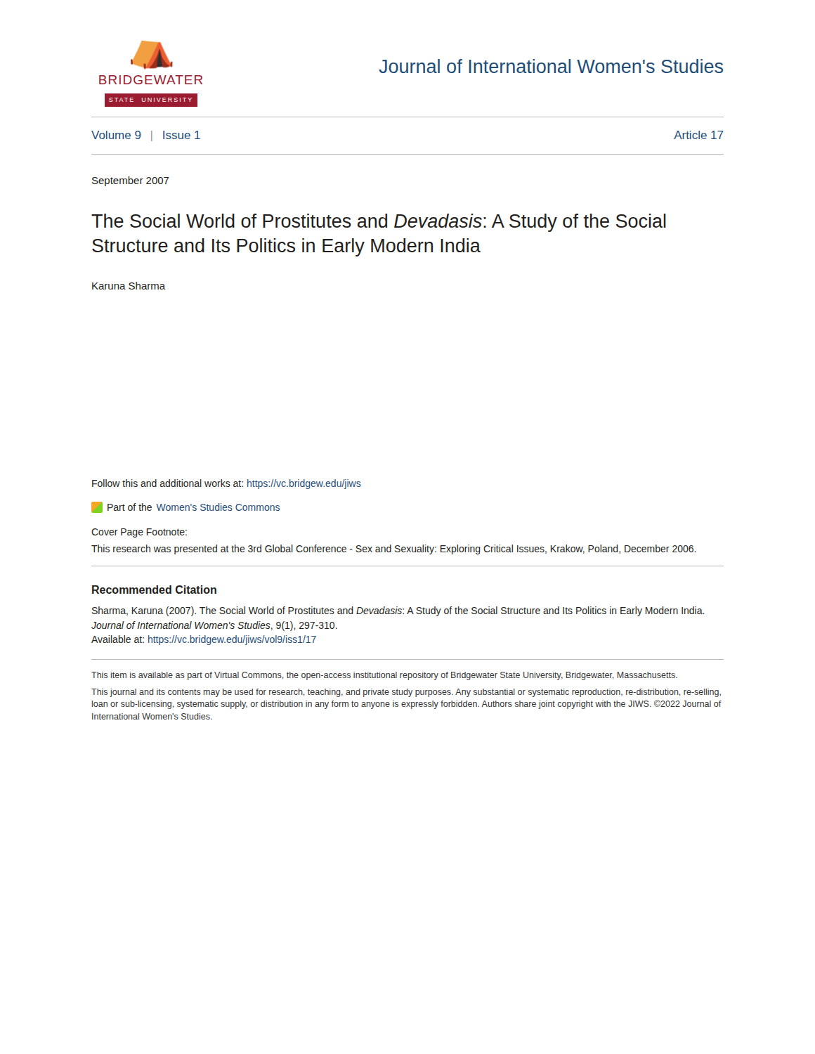⛺
BRIDGEWATER
STATE UNIVERSITY
Journal of International Women's Studies
Volume 9 | Issue 1
Article 17
September 2007
The Social World of Prostitutes and Devadasis: A Study of the Social Structure and Its Politics in Early Modern India
Karuna Sharma
Follow this and additional works at: https://vc.bridgew.edu/jiws
Part of the Women's Studies Commons
Cover Page Footnote:
This research was presented at the 3rd Global Conference - Sex and Sexuality: Exploring Critical Issues, Krakow, Poland, December 2006.
Recommended Citation
Sharma, Karuna (2007). The Social World of Prostitutes and Devadasis: A Study of the Social Structure and Its Politics in Early Modern India. Journal of International Women's Studies, 9(1), 297-310.
Available at: https://vc.bridgew.edu/jiws/vol9/iss1/17
This item is available as part of Virtual Commons, the open-access institutional repository of Bridgewater State University, Bridgewater, Massachusetts.
This journal and its contents may be used for research, teaching, and private study purposes. Any substantial or systematic reproduction, re-distribution, re-selling, loan or sub-licensing, systematic supply, or distribution in any form to anyone is expressly forbidden. Authors share joint copyright with the JIWS. ©2022 Journal of International Women's Studies.